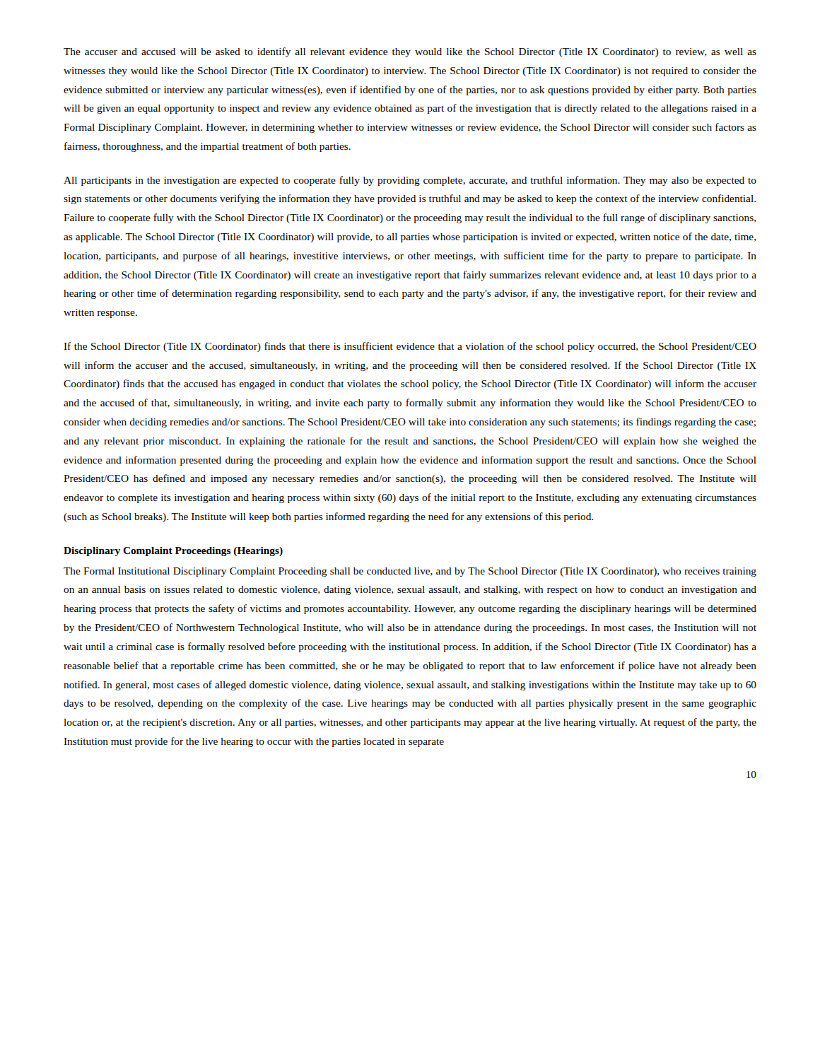The accuser and accused will be asked to identify all relevant evidence they would like the School Director (Title IX Coordinator) to review, as well as witnesses they would like the School Director (Title IX Coordinator) to interview. The School Director (Title IX Coordinator) is not required to consider the evidence submitted or interview any particular witness(es), even if identified by one of the parties, nor to ask questions provided by either party. Both parties will be given an equal opportunity to inspect and review any evidence obtained as part of the investigation that is directly related to the allegations raised in a Formal Disciplinary Complaint. However, in determining whether to interview witnesses or review evidence, the School Director will consider such factors as fairness, thoroughness, and the impartial treatment of both parties.
All participants in the investigation are expected to cooperate fully by providing complete, accurate, and truthful information. They may also be expected to sign statements or other documents verifying the information they have provided is truthful and may be asked to keep the context of the interview confidential. Failure to cooperate fully with the School Director (Title IX Coordinator) or the proceeding may result the individual to the full range of disciplinary sanctions, as applicable. The School Director (Title IX Coordinator) will provide, to all parties whose participation is invited or expected, written notice of the date, time, location, participants, and purpose of all hearings, investitive interviews, or other meetings, with sufficient time for the party to prepare to participate. In addition, the School Director (Title IX Coordinator) will create an investigative report that fairly summarizes relevant evidence and, at least 10 days prior to a hearing or other time of determination regarding responsibility, send to each party and the party's advisor, if any, the investigative report, for their review and written response.
If the School Director (Title IX Coordinator) finds that there is insufficient evidence that a violation of the school policy occurred, the School President/CEO will inform the accuser and the accused, simultaneously, in writing, and the proceeding will then be considered resolved. If the School Director (Title IX Coordinator) finds that the accused has engaged in conduct that violates the school policy, the School Director (Title IX Coordinator) will inform the accuser and the accused of that, simultaneously, in writing, and invite each party to formally submit any information they would like the School President/CEO to consider when deciding remedies and/or sanctions. The School President/CEO will take into consideration any such statements; its findings regarding the case; and any relevant prior misconduct. In explaining the rationale for the result and sanctions, the School President/CEO will explain how she weighed the evidence and information presented during the proceeding and explain how the evidence and information support the result and sanctions. Once the School President/CEO has defined and imposed any necessary remedies and/or sanction(s), the proceeding will then be considered resolved. The Institute will endeavor to complete its investigation and hearing process within sixty (60) days of the initial report to the Institute, excluding any extenuating circumstances (such as School breaks). The Institute will keep both parties informed regarding the need for any extensions of this period.
Disciplinary Complaint Proceedings (Hearings)
The Formal Institutional Disciplinary Complaint Proceeding shall be conducted live, and by The School Director (Title IX Coordinator), who receives training on an annual basis on issues related to domestic violence, dating violence, sexual assault, and stalking, with respect on how to conduct an investigation and hearing process that protects the safety of victims and promotes accountability. However, any outcome regarding the disciplinary hearings will be determined by the President/CEO of Northwestern Technological Institute, who will also be in attendance during the proceedings. In most cases, the Institution will not wait until a criminal case is formally resolved before proceeding with the institutional process. In addition, if the School Director (Title IX Coordinator) has a reasonable belief that a reportable crime has been committed, she or he may be obligated to report that to law enforcement if police have not already been notified. In general, most cases of alleged domestic violence, dating violence, sexual assault, and stalking investigations within the Institute may take up to 60 days to be resolved, depending on the complexity of the case. Live hearings may be conducted with all parties physically present in the same geographic location or, at the recipient's discretion. Any or all parties, witnesses, and other participants may appear at the live hearing virtually. At request of the party, the Institution must provide for the live hearing to occur with the parties located in separate
10